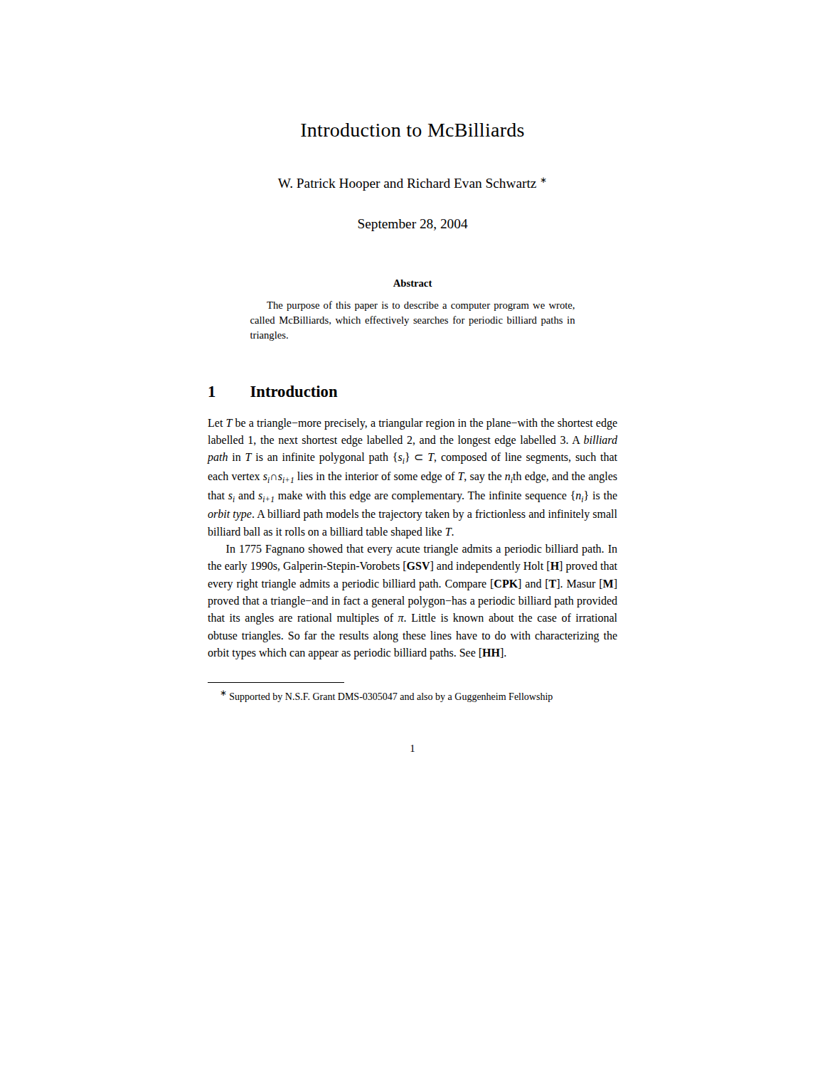Introduction to McBilliards
W. Patrick Hooper and Richard Evan Schwartz ∗
September 28, 2004
Abstract
The purpose of this paper is to describe a computer program we wrote, called McBilliards, which effectively searches for periodic billiard paths in triangles.
1 Introduction
Let T be a triangle−more precisely, a triangular region in the plane−with the shortest edge labelled 1, the next shortest edge labelled 2, and the longest edge labelled 3. A billiard path in T is an infinite polygonal path {si} ⊂ T, composed of line segments, such that each vertex si∩si+1 lies in the interior of some edge of T, say the nith edge, and the angles that si and si+1 make with this edge are complementary. The infinite sequence {ni} is the orbit type. A billiard path models the trajectory taken by a frictionless and infinitely small billiard ball as it rolls on a billiard table shaped like T.
In 1775 Fagnano showed that every acute triangle admits a periodic billiard path. In the early 1990s, Galperin-Stepin-Vorobets [GSV] and independently Holt [H] proved that every right triangle admits a periodic billiard path. Compare [CPK] and [T]. Masur [M] proved that a triangle−and in fact a general polygon−has a periodic billiard path provided that its angles are rational multiples of π. Little is known about the case of irrational obtuse triangles. So far the results along these lines have to do with characterizing the orbit types which can appear as periodic billiard paths. See [HH].
∗ Supported by N.S.F. Grant DMS-0305047 and also by a Guggenheim Fellowship
1